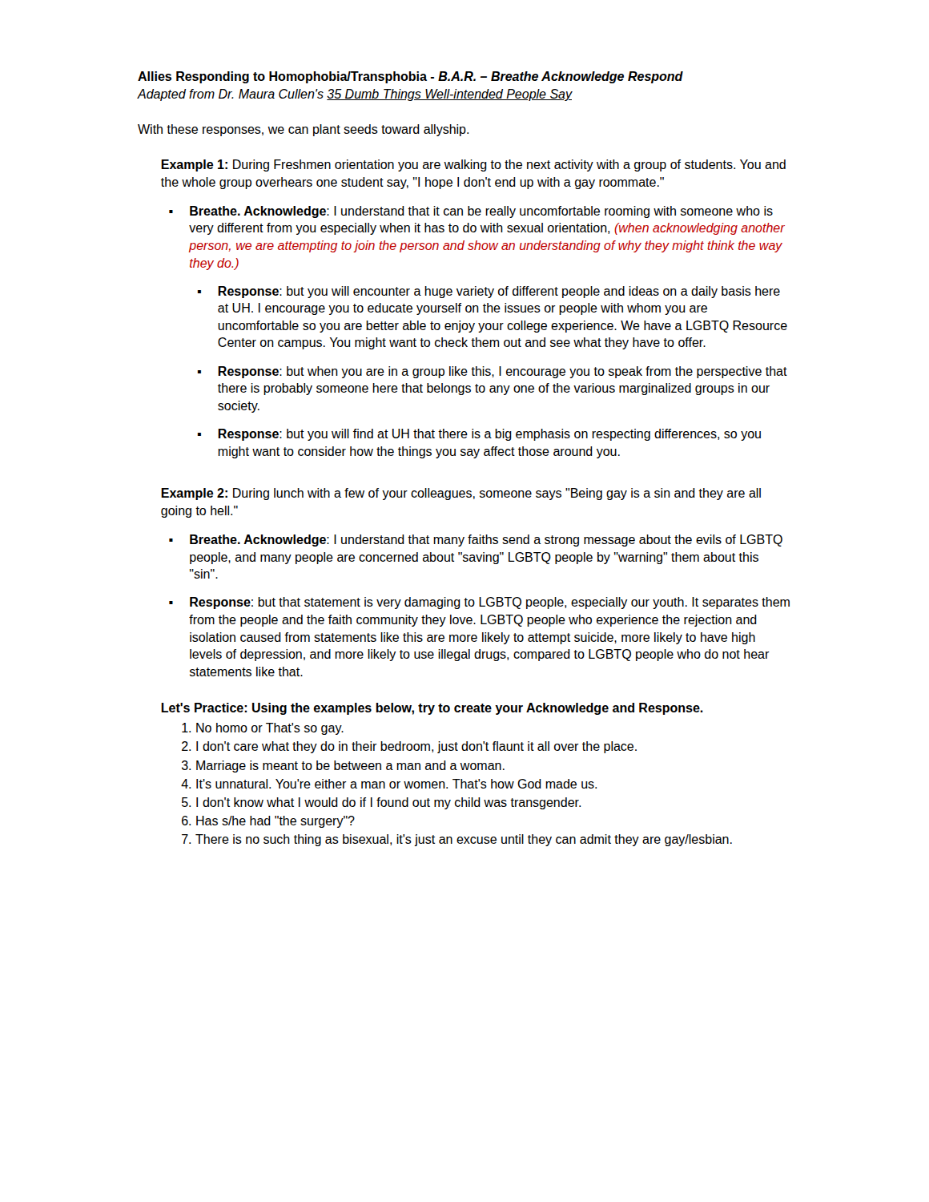Allies Responding to Homophobia/Transphobia - B.A.R. – Breathe Acknowledge Respond
Adapted from Dr. Maura Cullen's 35 Dumb Things Well-intended People Say
With these responses, we can plant seeds toward allyship.
Example 1: During Freshmen orientation you are walking to the next activity with a group of students. You and the whole group overhears one student say, "I hope I don't end up with a gay roommate."
Breathe. Acknowledge: I understand that it can be really uncomfortable rooming with someone who is very different from you especially when it has to do with sexual orientation, (when acknowledging another person, we are attempting to join the person and show an understanding of why they might think the way they do.)
Response: but you will encounter a huge variety of different people and ideas on a daily basis here at UH. I encourage you to educate yourself on the issues or people with whom you are uncomfortable so you are better able to enjoy your college experience. We have a LGBTQ Resource Center on campus. You might want to check them out and see what they have to offer.
Response: but when you are in a group like this, I encourage you to speak from the perspective that there is probably someone here that belongs to any one of the various marginalized groups in our society.
Response: but you will find at UH that there is a big emphasis on respecting differences, so you might want to consider how the things you say affect those around you.
Example 2: During lunch with a few of your colleagues, someone says "Being gay is a sin and they are all going to hell."
Breathe. Acknowledge: I understand that many faiths send a strong message about the evils of LGBTQ people, and many people are concerned about "saving" LGBTQ people by "warning" them about this "sin".
Response: but that statement is very damaging to LGBTQ people, especially our youth. It separates them from the people and the faith community they love. LGBTQ people who experience the rejection and isolation caused from statements like this are more likely to attempt suicide, more likely to have high levels of depression, and more likely to use illegal drugs, compared to LGBTQ people who do not hear statements like that.
Let's Practice: Using the examples below, try to create your Acknowledge and Response.
No homo or That's so gay.
I don't care what they do in their bedroom, just don't flaunt it all over the place.
Marriage is meant to be between a man and a woman.
It's unnatural. You're either a man or women. That's how God made us.
I don't know what I would do if I found out my child was transgender.
Has s/he had "the surgery"?
There is no such thing as bisexual, it's just an excuse until they can admit they are gay/lesbian.